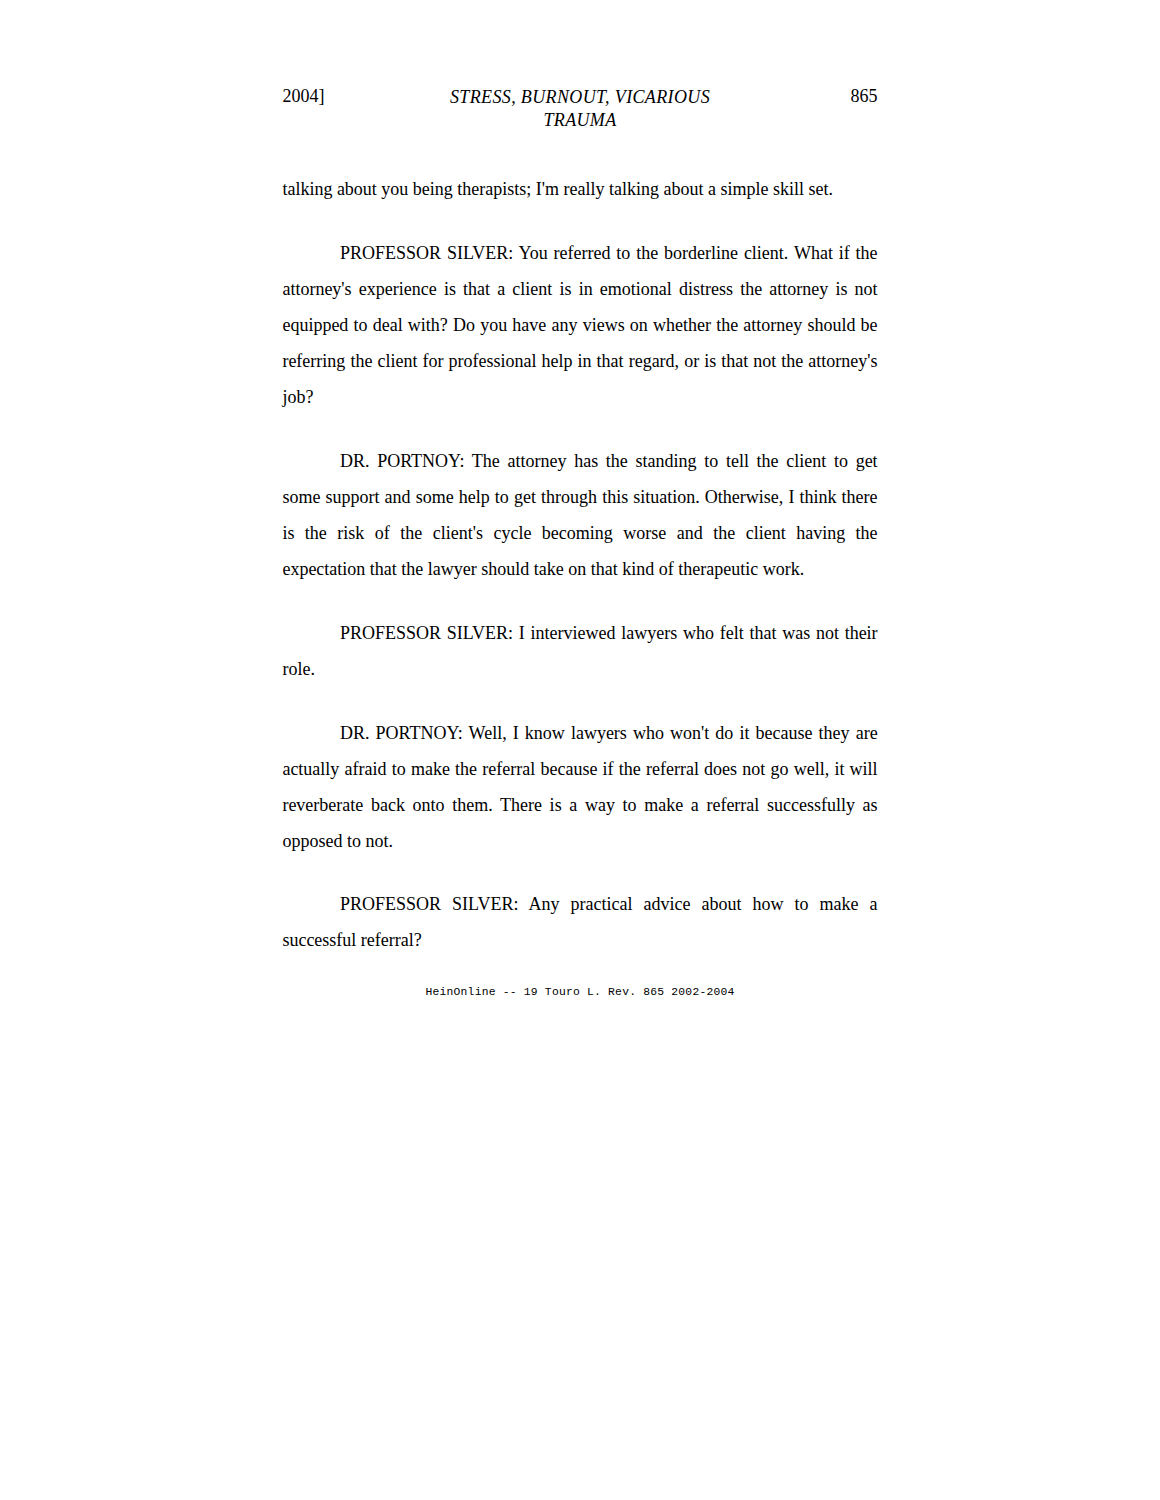2004]
STRESS, BURNOUT, VICARIOUS
TRAUMA
865
talking about you being therapists; I'm really talking about a simple skill set.
PROFESSOR SILVER: You referred to the borderline client. What if the attorney's experience is that a client is in emotional distress the attorney is not equipped to deal with? Do you have any views on whether the attorney should be referring the client for professional help in that regard, or is that not the attorney's job?
DR. PORTNOY: The attorney has the standing to tell the client to get some support and some help to get through this situation. Otherwise, I think there is the risk of the client's cycle becoming worse and the client having the expectation that the lawyer should take on that kind of therapeutic work.
PROFESSOR SILVER: I interviewed lawyers who felt that was not their role.
DR. PORTNOY: Well, I know lawyers who won't do it because they are actually afraid to make the referral because if the referral does not go well, it will reverberate back onto them. There is a way to make a referral successfully as opposed to not.
PROFESSOR SILVER: Any practical advice about how to make a successful referral?
HeinOnline -- 19 Touro L. Rev. 865 2002-2004